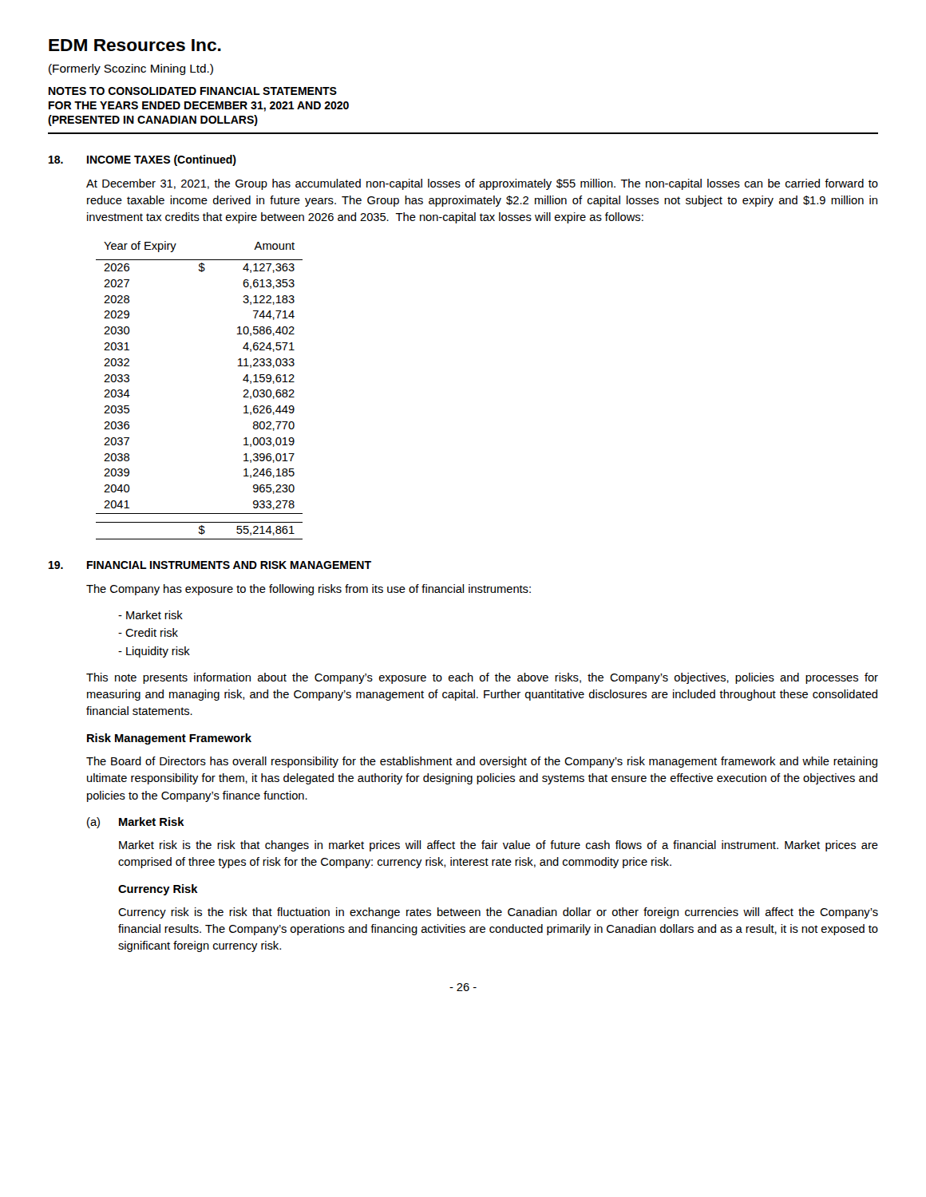EDM Resources Inc.
(Formerly Scozinc Mining Ltd.)
NOTES TO CONSOLIDATED FINANCIAL STATEMENTS
FOR THE YEARS ENDED DECEMBER 31, 2021 AND 2020
(PRESENTED IN CANADIAN DOLLARS)
18. INCOME TAXES (Continued)
At December 31, 2021, the Group has accumulated non-capital losses of approximately $55 million. The non-capital losses can be carried forward to reduce taxable income derived in future years. The Group has approximately $2.2 million of capital losses not subject to expiry and $1.9 million in investment tax credits that expire between 2026 and 2035. The non-capital tax losses will expire as follows:
| Year of Expiry | | Amount |
| --- | --- | --- |
| 2026 | $ | 4,127,363 |
| 2027 | | 6,613,353 |
| 2028 | | 3,122,183 |
| 2029 | | 744,714 |
| 2030 | | 10,586,402 |
| 2031 | | 4,624,571 |
| 2032 | | 11,233,033 |
| 2033 | | 4,159,612 |
| 2034 | | 2,030,682 |
| 2035 | | 1,626,449 |
| 2036 | | 802,770 |
| 2037 | | 1,003,019 |
| 2038 | | 1,396,017 |
| 2039 | | 1,246,185 |
| 2040 | | 965,230 |
| 2041 | | 933,278 |
| | $ | 55,214,861 |
19. FINANCIAL INSTRUMENTS AND RISK MANAGEMENT
The Company has exposure to the following risks from its use of financial instruments:
- Market risk
- Credit risk
- Liquidity risk
This note presents information about the Company’s exposure to each of the above risks, the Company’s objectives, policies and processes for measuring and managing risk, and the Company’s management of capital. Further quantitative disclosures are included throughout these consolidated financial statements.
Risk Management Framework
The Board of Directors has overall responsibility for the establishment and oversight of the Company’s risk management framework and while retaining ultimate responsibility for them, it has delegated the authority for designing policies and systems that ensure the effective execution of the objectives and policies to the Company’s finance function.
(a) Market Risk
Market risk is the risk that changes in market prices will affect the fair value of future cash flows of a financial instrument. Market prices are comprised of three types of risk for the Company: currency risk, interest rate risk, and commodity price risk.
Currency Risk
Currency risk is the risk that fluctuation in exchange rates between the Canadian dollar or other foreign currencies will affect the Company’s financial results. The Company’s operations and financing activities are conducted primarily in Canadian dollars and as a result, it is not exposed to significant foreign currency risk.
- 26 -